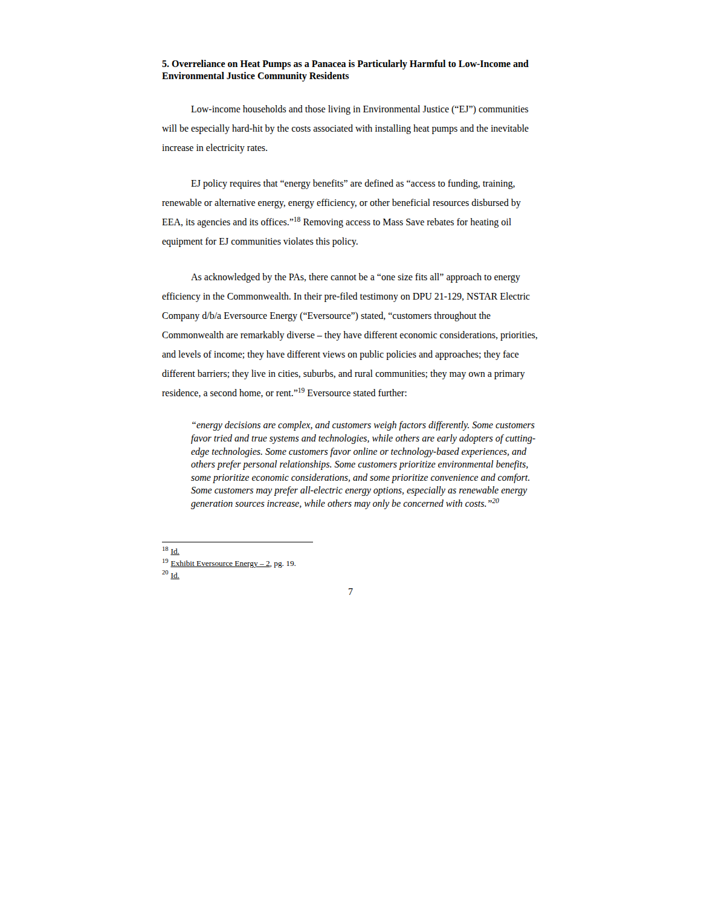5. Overreliance on Heat Pumps as a Panacea is Particularly Harmful to Low-Income and Environmental Justice Community Residents
Low-income households and those living in Environmental Justice (“EJ”) communities will be especially hard-hit by the costs associated with installing heat pumps and the inevitable increase in electricity rates.
EJ policy requires that “energy benefits” are defined as “access to funding, training, renewable or alternative energy, energy efficiency, or other beneficial resources disbursed by EEA, its agencies and its offices.”18 Removing access to Mass Save rebates for heating oil equipment for EJ communities violates this policy.
As acknowledged by the PAs, there cannot be a “one size fits all” approach to energy efficiency in the Commonwealth. In their pre-filed testimony on DPU 21-129, NSTAR Electric Company d/b/a Eversource Energy (“Eversource”) stated, “customers throughout the Commonwealth are remarkably diverse – they have different economic considerations, priorities, and levels of income; they have different views on public policies and approaches; they face different barriers; they live in cities, suburbs, and rural communities; they may own a primary residence, a second home, or rent.”19 Eversource stated further:
“energy decisions are complex, and customers weigh factors differently. Some customers favor tried and true systems and technologies, while others are early adopters of cutting-edge technologies. Some customers favor online or technology-based experiences, and others prefer personal relationships. Some customers prioritize environmental benefits, some prioritize economic considerations, and some prioritize convenience and comfort. Some customers may prefer all-electric energy options, especially as renewable energy generation sources increase, while others may only be concerned with costs.”20
18 Id.
19 Exhibit Eversource Energy – 2, pg. 19.
20 Id.
7